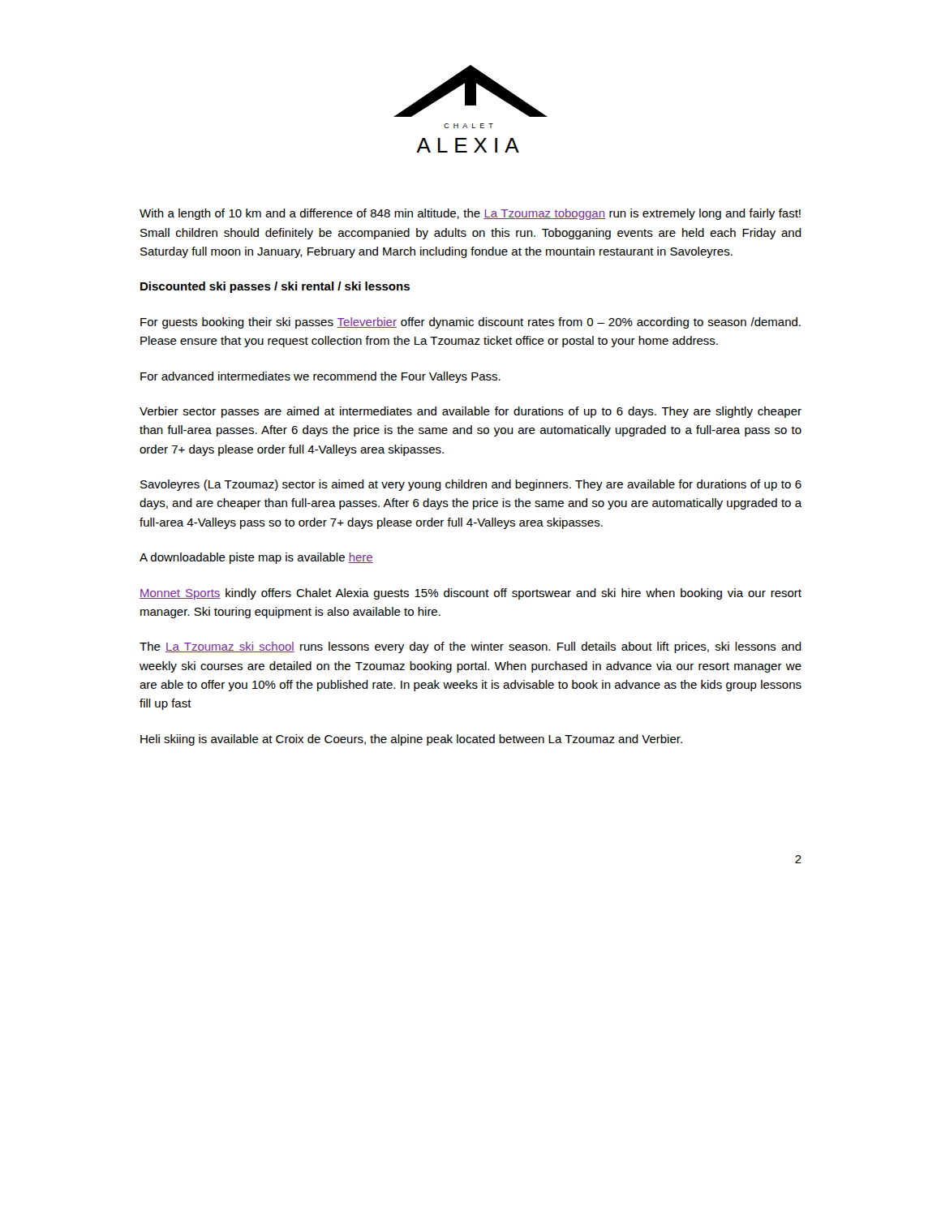CHALET ALEXIA
With a length of 10 km and a difference of 848 min altitude, the La Tzoumaz toboggan run is extremely long and fairly fast! Small children should definitely be accompanied by adults on this run. Tobogganing events are held each Friday and Saturday full moon in January, February and March including fondue at the mountain restaurant in Savoleyres.
Discounted ski passes / ski rental / ski lessons
For guests booking their ski passes Televerbier offer dynamic discount rates from 0 – 20% according to season /demand. Please ensure that you request collection from the La Tzoumaz ticket office or postal to your home address.
For advanced intermediates we recommend the Four Valleys Pass.
Verbier sector passes are aimed at intermediates and available for durations of up to 6 days. They are slightly cheaper than full-area passes. After 6 days the price is the same and so you are automatically upgraded to a full-area pass so to order 7+ days please order full 4-Valleys area skipasses.
Savoleyres (La Tzoumaz) sector is aimed at very young children and beginners. They are available for durations of up to 6 days, and are cheaper than full-area passes. After 6 days the price is the same and so you are automatically upgraded to a full-area 4-Valleys pass so to order 7+ days please order full 4-Valleys area skipasses.
A downloadable piste map is available here
Monnet Sports kindly offers Chalet Alexia guests 15% discount off sportswear and ski hire when booking via our resort manager. Ski touring equipment is also available to hire.
The La Tzoumaz ski school runs lessons every day of the winter season. Full details about lift prices, ski lessons and weekly ski courses are detailed on the Tzoumaz booking portal. When purchased in advance via our resort manager we are able to offer you 10% off the published rate. In peak weeks it is advisable to book in advance as the kids group lessons fill up fast
Heli skiing is available at Croix de Coeurs, the alpine peak located between La Tzoumaz and Verbier.
2